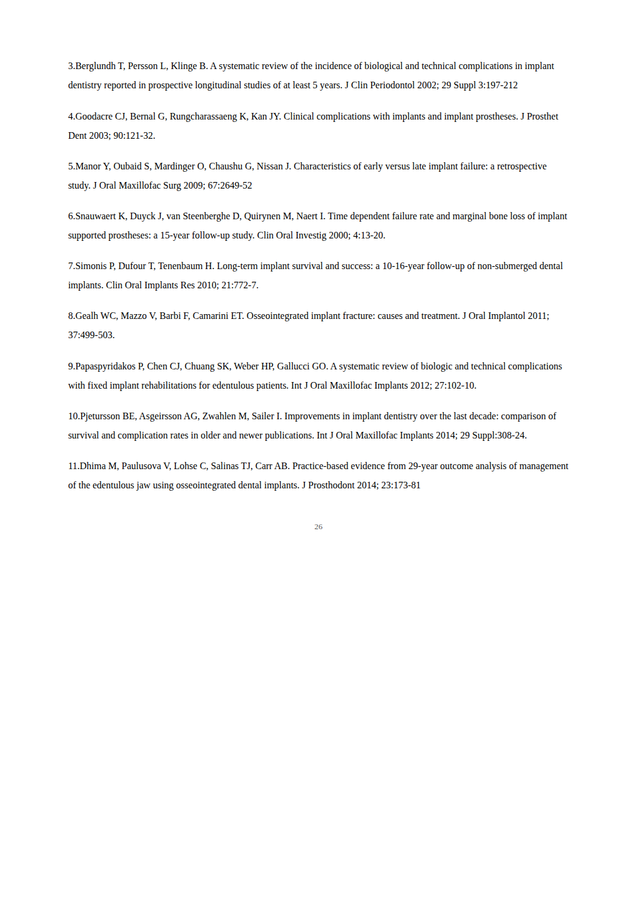3.Berglundh T, Persson L, Klinge B. A systematic review of the incidence of biological and technical complications in implant dentistry reported in prospective longitudinal studies of at least 5 years. J Clin Periodontol 2002; 29 Suppl 3:197-212
4.Goodacre CJ, Bernal G, Rungcharassaeng K, Kan JY. Clinical complications with implants and implant prostheses. J Prosthet Dent 2003; 90:121-32.
5.Manor Y, Oubaid S, Mardinger O, Chaushu G, Nissan J. Characteristics of early versus late implant failure: a retrospective study. J Oral Maxillofac Surg 2009; 67:2649-52
6.Snauwaert K, Duyck J, van Steenberghe D, Quirynen M, Naert I. Time dependent failure rate and marginal bone loss of implant supported prostheses: a 15-year follow-up study. Clin Oral Investig 2000; 4:13-20.
7.Simonis P, Dufour T, Tenenbaum H. Long-term implant survival and success: a 10-16-year follow-up of non-submerged dental implants. Clin Oral Implants Res 2010; 21:772-7.
8.Gealh WC, Mazzo V, Barbi F, Camarini ET. Osseointegrated implant fracture: causes and treatment. J Oral Implantol 2011; 37:499-503.
9.Papaspyridakos P, Chen CJ, Chuang SK, Weber HP, Gallucci GO. A systematic review of biologic and technical complications with fixed implant rehabilitations for edentulous patients. Int J Oral Maxillofac Implants 2012; 27:102-10.
10.Pjetursson BE, Asgeirsson AG, Zwahlen M, Sailer I. Improvements in implant dentistry over the last decade: comparison of survival and complication rates in older and newer publications. Int J Oral Maxillofac Implants 2014; 29 Suppl:308-24.
11.Dhima M, Paulusova V, Lohse C, Salinas TJ, Carr AB. Practice-based evidence from 29-year outcome analysis of management of the edentulous jaw using osseointegrated dental implants. J Prosthodont 2014; 23:173-81
26